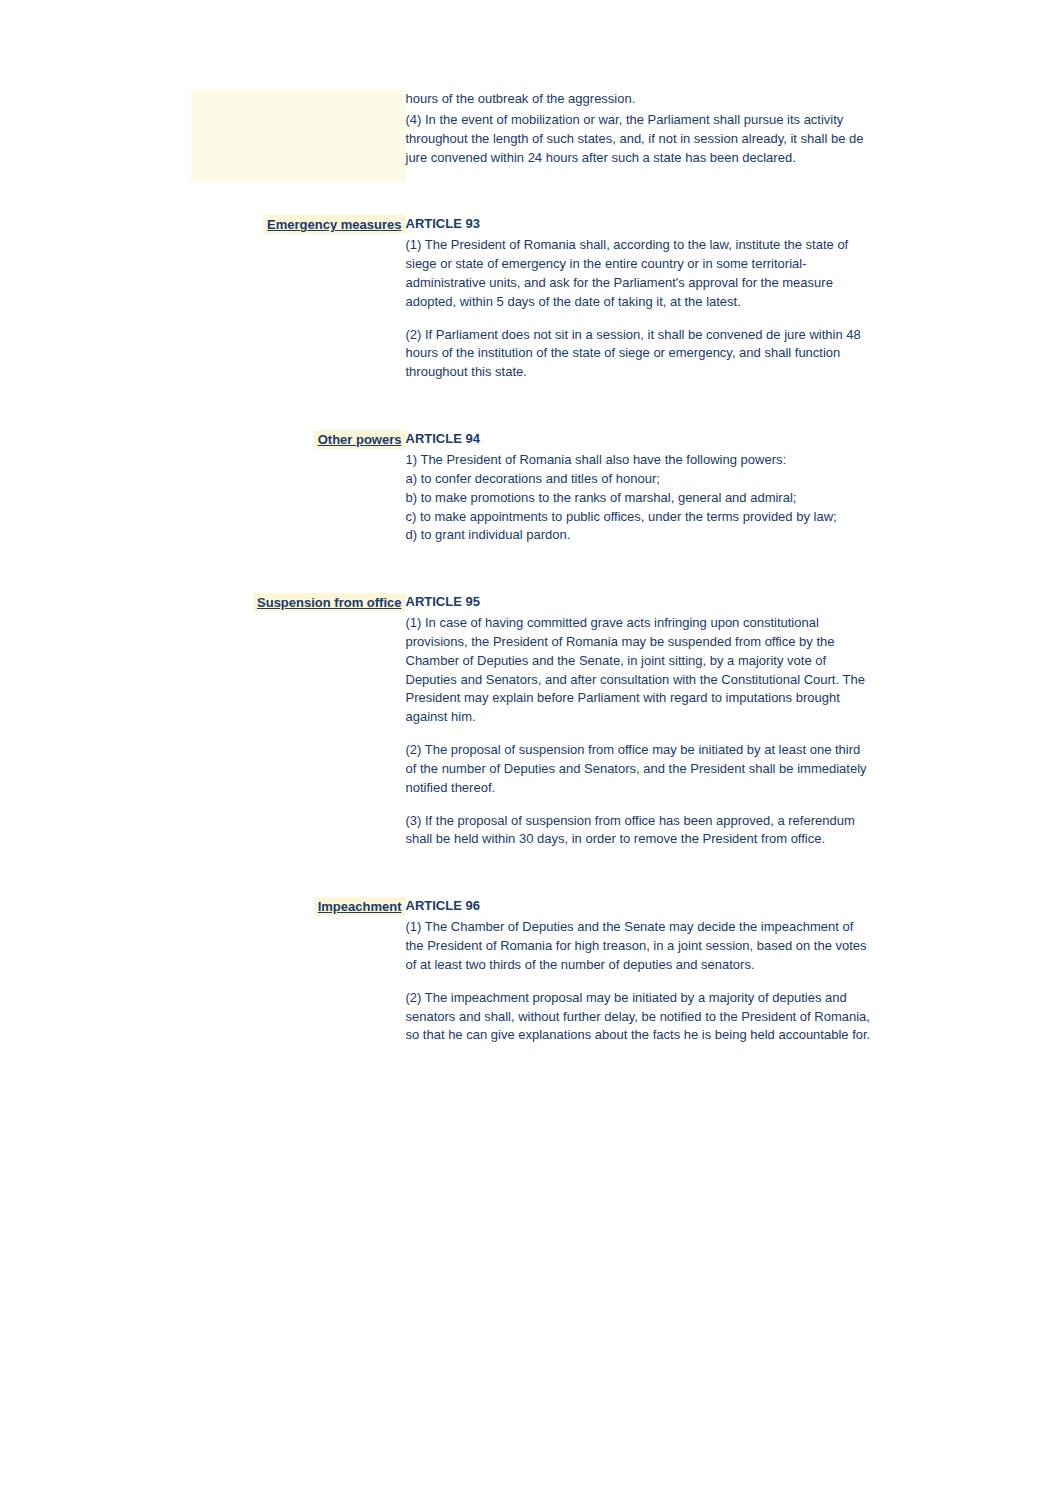| | hours of the outbreak of the aggression. (4) In the event of mobilization or war, the Parliament shall pursue its activity throughout the length of such states, and, if not in session already, it shall be de jure convened within 24 hours after such a state has been declared. |
| Emergency measures | ARTICLE 93 (1) The President of Romania shall, according to the law, institute the state of siege or state of emergency in the entire country or in some territorial-administrative units, and ask for the Parliament's approval for the measure adopted, within 5 days of the date of taking it, at the latest. (2) If Parliament does not sit in a session, it shall be convened de jure within 48 hours of the institution of the state of siege or emergency, and shall function throughout this state. |
| Other powers | ARTICLE 94 1) The President of Romania shall also have the following powers: a) to confer decorations and titles of honour; b) to make promotions to the ranks of marshal, general and admiral; c) to make appointments to public offices, under the terms provided by law; d) to grant individual pardon. |
| Suspension from office | ARTICLE 95 (1) In case of having committed grave acts infringing upon constitutional provisions, the President of Romania may be suspended from office by the Chamber of Deputies and the Senate, in joint sitting, by a majority vote of Deputies and Senators, and after consultation with the Constitutional Court. The President may explain before Parliament with regard to imputations brought against him. (2) The proposal of suspension from office may be initiated by at least one third of the number of Deputies and Senators, and the President shall be immediately notified thereof. (3) If the proposal of suspension from office has been approved, a referendum shall be held within 30 days, in order to remove the President from office. |
| Impeachment | ARTICLE 96 (1) The Chamber of Deputies and the Senate may decide the impeachment of the President of Romania for high treason, in a joint session, based on the votes of at least two thirds of the number of deputies and senators. (2) The impeachment proposal may be initiated by a majority of deputies and senators and shall, without further delay, be notified to the President of Romania, so that he can give explanations about the facts he is being held accountable for. |